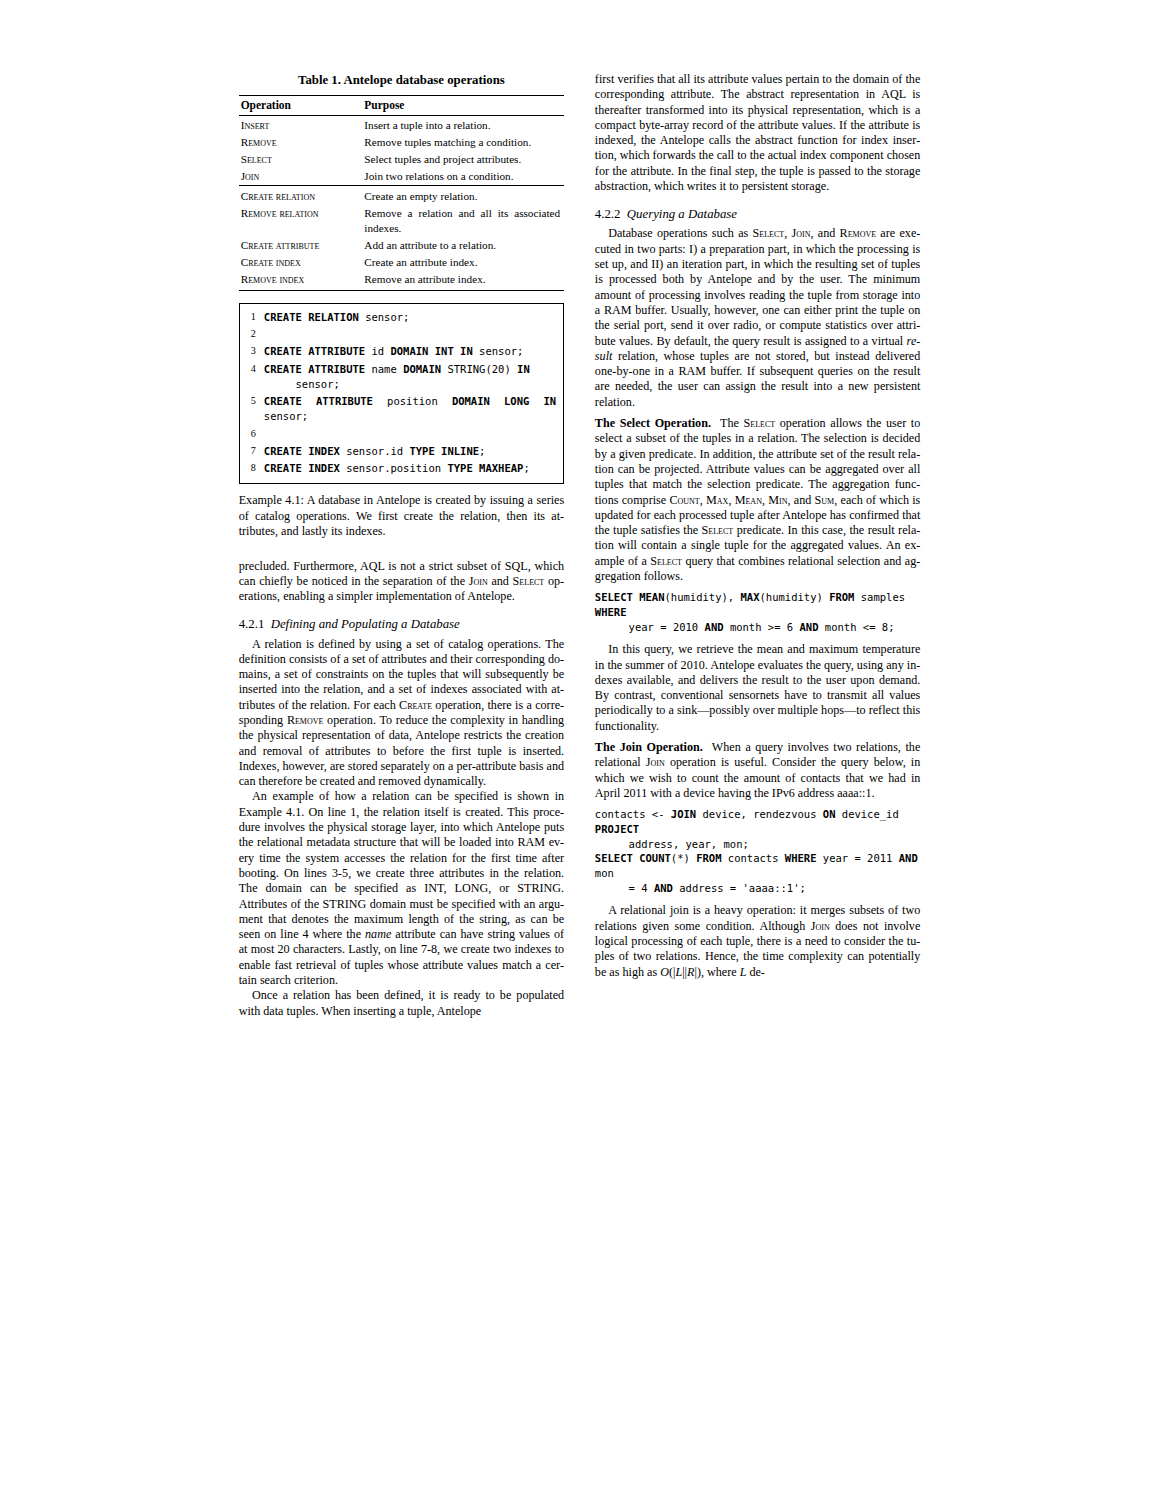Table 1. Antelope database operations
| Operation | Purpose |
| --- | --- |
| Insert | Insert a tuple into a relation. |
| Remove | Remove tuples matching a condition. |
| Select | Select tuples and project attributes. |
| Join | Join two relations on a condition. |
| Create relation | Create an empty relation. |
| Remove relation | Remove a relation and all its associated indexes. |
| Create attribute | Add an attribute to a relation. |
| Create index | Create an attribute index. |
| Remove index | Remove an attribute index. |
| 1 | CREATE RELATION sensor; |
| 2 | |
| 3 | CREATE ATTRIBUTE id DOMAIN INT IN sensor; |
| 4 | CREATE ATTRIBUTE name DOMAIN STRING(20) IN sensor; |
| 5 | CREATE ATTRIBUTE position DOMAIN LONG IN sensor; |
| 6 | |
| 7 | CREATE INDEX sensor.id TYPE INLINE ; |
| 8 | CREATE INDEX sensor.position TYPE MAXHEAP ; |
Example 4.1: A database in Antelope is created by issuing a series of catalog operations. We first create the relation, then its attributes, and lastly its indexes.
precluded. Furthermore, AQL is not a strict subset of SQL, which can chiefly be noticed in the separation of the Join and Select operations, enabling a simpler implementation of Antelope.
4.2.1 Defining and Populating a Database
A relation is defined by using a set of catalog operations. The definition consists of a set of attributes and their corresponding domains, a set of constraints on the tuples that will subsequently be inserted into the relation, and a set of indexes associated with attributes of the relation. For each Create operation, there is a corresponding Remove operation. To reduce the complexity in handling the physical representation of data, Antelope restricts the creation and removal of attributes to before the first tuple is inserted. Indexes, however, are stored separately on a per-attribute basis and can therefore be created and removed dynamically.
An example of how a relation can be specified is shown in Example 4.1. On line 1, the relation itself is created. This procedure involves the physical storage layer, into which Antelope puts the relational metadata structure that will be loaded into RAM every time the system accesses the relation for the first time after booting. On lines 3-5, we create three attributes in the relation. The domain can be specified as INT, LONG, or STRING. Attributes of the STRING domain must be specified with an argument that denotes the maximum length of the string, as can be seen on line 4 where the name attribute can have string values of at most 20 characters. Lastly, on line 7-8, we create two indexes to enable fast retrieval of tuples whose attribute values match a certain search criterion.
Once a relation has been defined, it is ready to be populated with data tuples. When inserting a tuple, Antelope
first verifies that all its attribute values pertain to the domain of the corresponding attribute. The abstract representation in AQL is thereafter transformed into its physical representation, which is a compact byte-array record of the attribute values. If the attribute is indexed, the Antelope calls the abstract function for index insertion, which forwards the call to the actual index component chosen for the attribute. In the final step, the tuple is passed to the storage abstraction, which writes it to persistent storage.
4.2.2 Querying a Database
Database operations such as Select, Join, and Remove are executed in two parts: I) a preparation part, in which the processing is set up, and II) an iteration part, in which the resulting set of tuples is processed both by Antelope and by the user. The minimum amount of processing involves reading the tuple from storage into a RAM buffer. Usually, however, one can either print the tuple on the serial port, send it over radio, or compute statistics over attribute values. By default, the query result is assigned to a virtual result relation, whose tuples are not stored, but instead delivered one-by-one in a RAM buffer. If subsequent queries on the result are needed, the user can assign the result into a new persistent relation.
The Select Operation. The Select operation allows the user to select a subset of the tuples in a relation. The selection is decided by a given predicate. In addition, the attribute set of the result relation can be projected. Attribute values can be aggregated over all tuples that match the selection predicate. The aggregation functions comprise Count, Max, Mean, Min, and Sum, each of which is updated for each processed tuple after Antelope has confirmed that the tuple satisfies the Select predicate. In this case, the result relation will contain a single tuple for the aggregated values. An example of a Select query that combines relational selection and aggregation follows.
SELECT MEAN(humidity), MAX(humidity) FROM samples WHERE year = 2010 AND month >= 6 AND month <= 8;
In this query, we retrieve the mean and maximum temperature in the summer of 2010. Antelope evaluates the query, using any indexes available, and delivers the result to the user upon demand. By contrast, conventional sensornets have to transmit all values periodically to a sink—possibly over multiple hops—to reflect this functionality.
The Join Operation. When a query involves two relations, the relational Join operation is useful. Consider the query below, in which we wish to count the amount of contacts that we had in April 2011 with a device having the IPv6 address aaaa::1.
contacts <- JOIN device, rendezvous ON device_id PROJECT address, year, mon; SELECT COUNT(*) FROM contacts WHERE year = 2011 AND mon = 4 AND address = 'aaaa::1';
A relational join is a heavy operation: it merges subsets of two relations given some condition. Although Join does not involve logical processing of each tuple, there is a need to consider the tuples of two relations. Hence, the time complexity can potentially be as high as O(|L||R|), where L de-